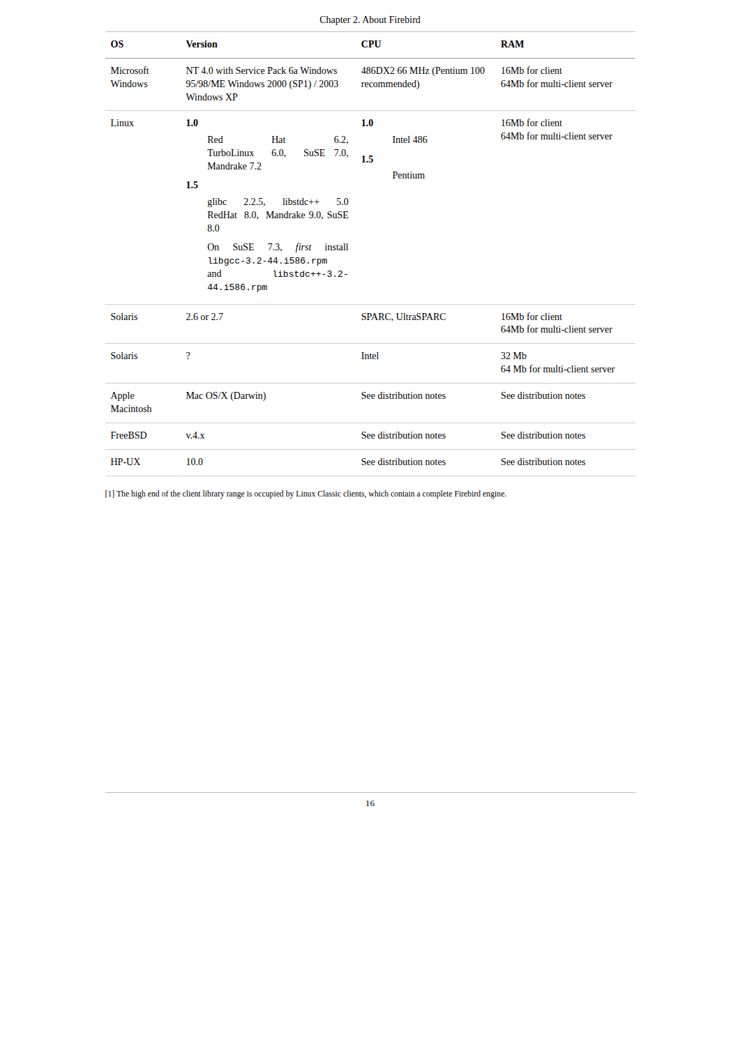Chapter 2. About Firebird
| OS | Version | CPU | RAM |
| --- | --- | --- | --- |
| Microsoft Windows | NT 4.0 with Service Pack 6a Windows 95/98/ME Windows 2000 (SP1) / 2003 Windows XP | 486DX2 66 MHz (Pentium 100 recommended) | 16Mb for client 64Mb for multi-client server |
| Linux | 1.0 Red Hat 6.2, TurboLinux 6.0, SuSE 7.0, Mandrake 7.2 1.5 glibc 2.2.5, libstdc++ 5.0 RedHat 8.0, Mandrake 9.0, SuSE 8.0 On SuSE 7.3, first install libgcc-3.2-44.i586.rpm and libstdc++-3.2-44.i586.rpm | 1.0 Intel 486 1.5 Pentium | 16Mb for client 64Mb for multi-client server |
| Solaris | 2.6 or 2.7 | SPARC, UltraSPARC | 16Mb for client 64Mb for multi-client server |
| Solaris | ? | Intel | 32 Mb 64 Mb for multi-client server |
| Apple Macintosh | Mac OS/X (Darwin) | See distribution notes | See distribution notes |
| FreeBSD | v.4.x | See distribution notes | See distribution notes |
| HP-UX | 10.0 | See distribution notes | See distribution notes |
[1] The high end of the client library range is occupied by Linux Classic clients, which contain a complete Firebird engine.
16